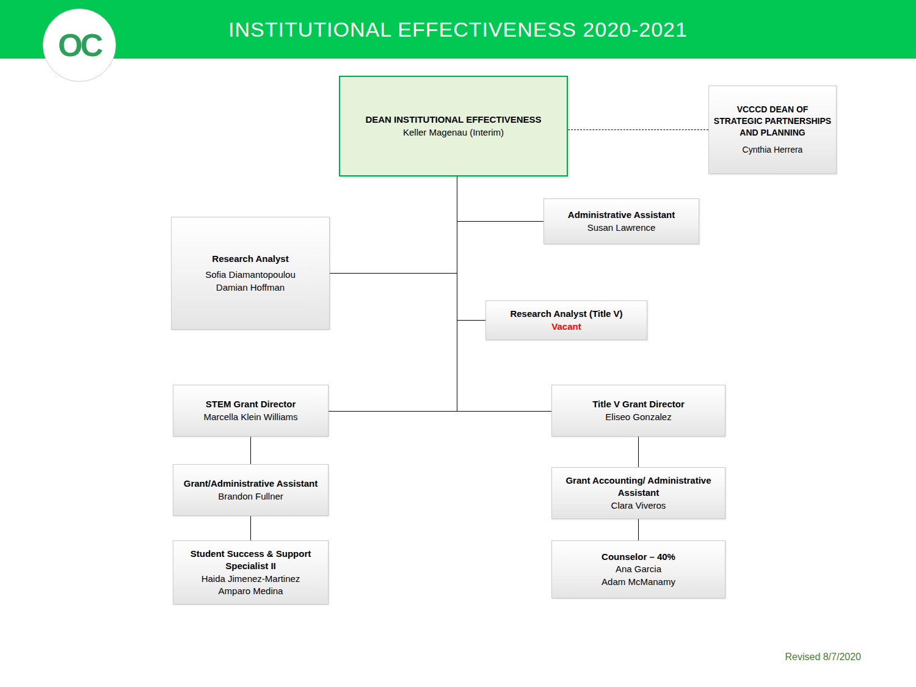INSTITUTIONAL EFFECTIVENESS 2020-2021
OC
DEAN INSTITUTIONAL EFFECTIVENESS
Keller Magenau (Interim)
VCCCD DEAN OF STRATEGIC PARTNERSHIPS AND PLANNING
Cynthia Herrera
Administrative Assistant
Susan Lawrence
Research Analyst
Sofia Diamantopoulou
Damian Hoffman
Research Analyst (Title V)
Vacant
STEM Grant Director
Marcella Klein Williams
Title V Grant Director
Eliseo Gonzalez
Grant/Administrative Assistant
Brandon Fullner
Grant Accounting/ Administrative Assistant
Clara Viveros
Student Success & Support Specialist II
Haida Jimenez-Martinez
Amparo Medina
Counselor – 40%
Ana Garcia
Adam McManamy
Revised 8/7/2020